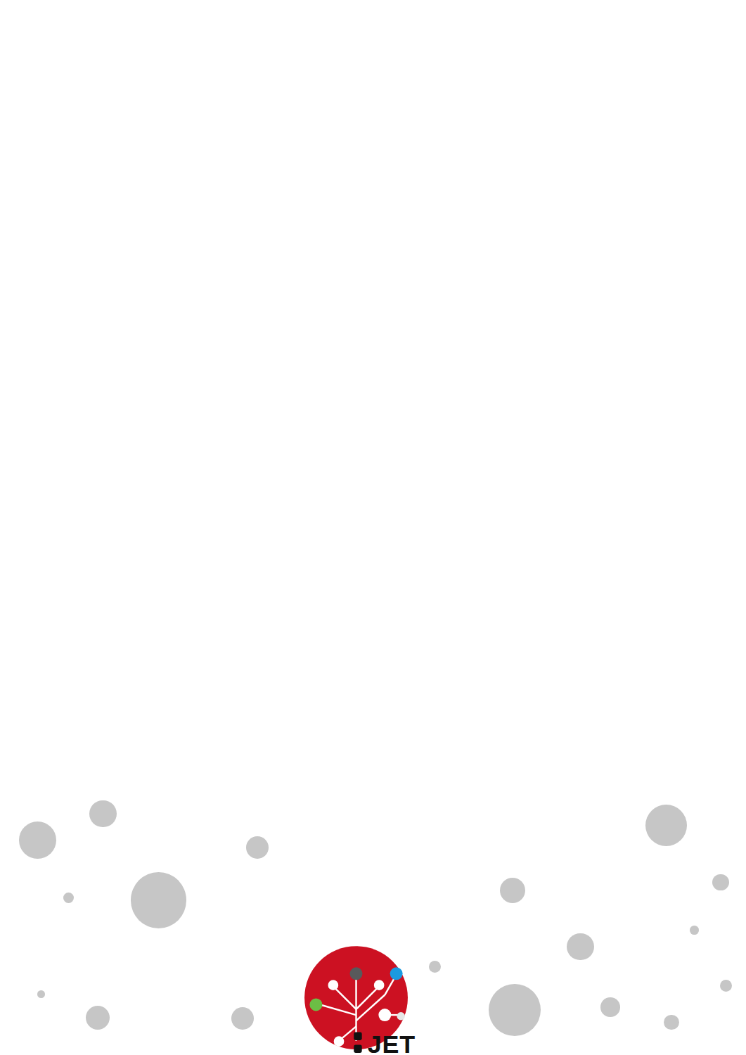JET